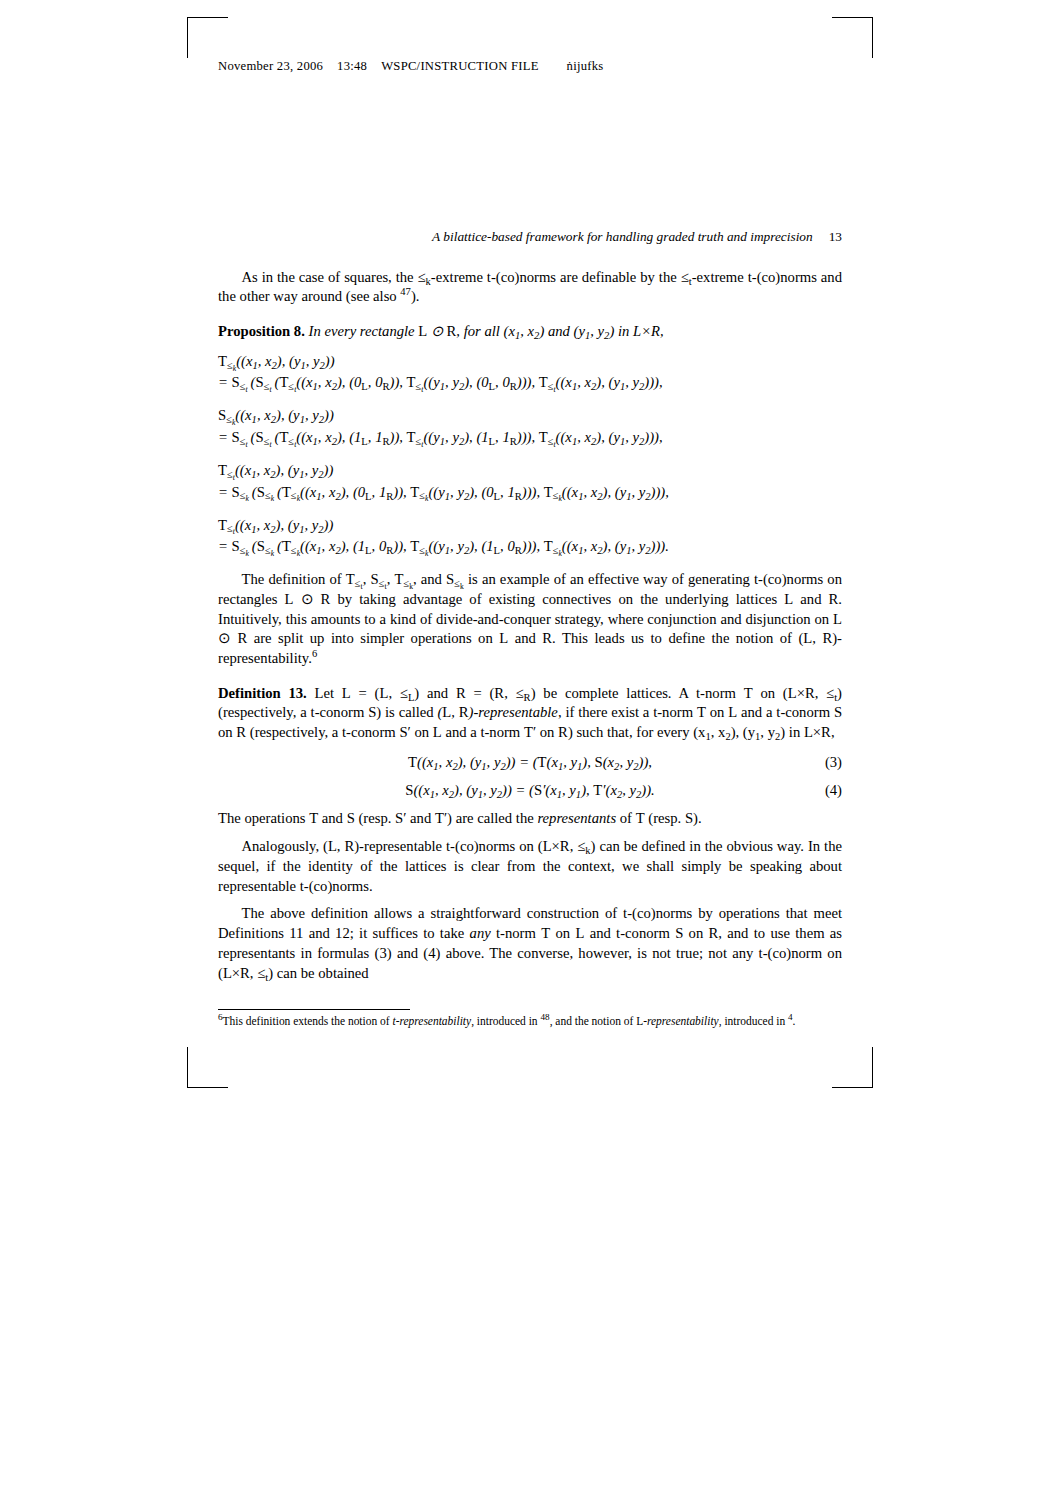November 23, 200613:48 WSPC/INSTRUCTION FILE ṅijufks
A bilattice-based framework for handling graded truth and imprecision13
As in the case of squares, the ≤k-extreme t-(co)norms are definable by the ≤t-extreme t-(co)norms and the other way around (see also 47).
Proposition 8. In every rectangle L ⊙ R, for all (x1, x2) and (y1, y2) in L×R,
T≤k((x1, x2), (y1, y2))
= S≤t (S≤t (T≤t((x1, x2), (0L, 0R)), T≤t((y1, y2), (0L, 0R))), T≤t((x1, x2), (y1, y2))),
S≤k((x1, x2), (y1, y2))
= S≤t (S≤t (T≤t((x1, x2), (1L, 1R)), T≤t((y1, y2), (1L, 1R))), T≤t((x1, x2), (y1, y2))),
T≤t((x1, x2), (y1, y2))
= S≤k (S≤k (T≤k((x1, x2), (0L, 1R)), T≤k((y1, y2), (0L, 1R))), T≤k((x1, x2), (y1, y2))),
T≤t((x1, x2), (y1, y2))
= S≤k (S≤k (T≤k((x1, x2), (1L, 0R)), T≤k((y1, y2), (1L, 0R))), T≤k((x1, x2), (y1, y2))).
The definition of T≤t, S≤t, T≤k, and S≤k is an example of an effective way of generating t-(co)norms on rectangles L ⊙ R by taking advantage of existing connectives on the underlying lattices L and R. Intuitively, this amounts to a kind of divide-and-conquer strategy, where conjunction and disjunction on L ⊙ R are split up into simpler operations on L and R. This leads us to define the notion of (L, R)-representability.6
Definition 13. Let L = (L, ≤L) and R = (R, ≤R) be complete lattices. A t-norm T on (L×R, ≤t) (respectively, a t-conorm S) is called (L, R)-representable, if there exist a t-norm T on L and a t-conorm S on R (respectively, a t-conorm S′ on L and a t-norm T′ on R) such that, for every (x1, x2), (y1, y2) in L×R,
T((x1, x2), (y1, y2)) = (T(x1, y1), S(x2, y2)), (3)
S((x1, x2), (y1, y2)) = (S′(x1, y1), T′(x2, y2)). (4)
The operations T and S (resp. S′ and T′) are called the representants of T (resp. S).
Analogously, (L, R)-representable t-(co)norms on (L×R, ≤k) can be defined in the obvious way. In the sequel, if the identity of the lattices is clear from the context, we shall simply be speaking about representable t-(co)norms.
The above definition allows a straightforward construction of t-(co)norms by operations that meet Definitions 11 and 12; it suffices to take any t-norm T on L and t-conorm S on R, and to use them as representants in formulas (3) and (4) above. The converse, however, is not true; not any t-(co)norm on (L×R, ≤t) can be obtained
6This definition extends the notion of t-representability, introduced in 48, and the notion of L-representability, introduced in 4.